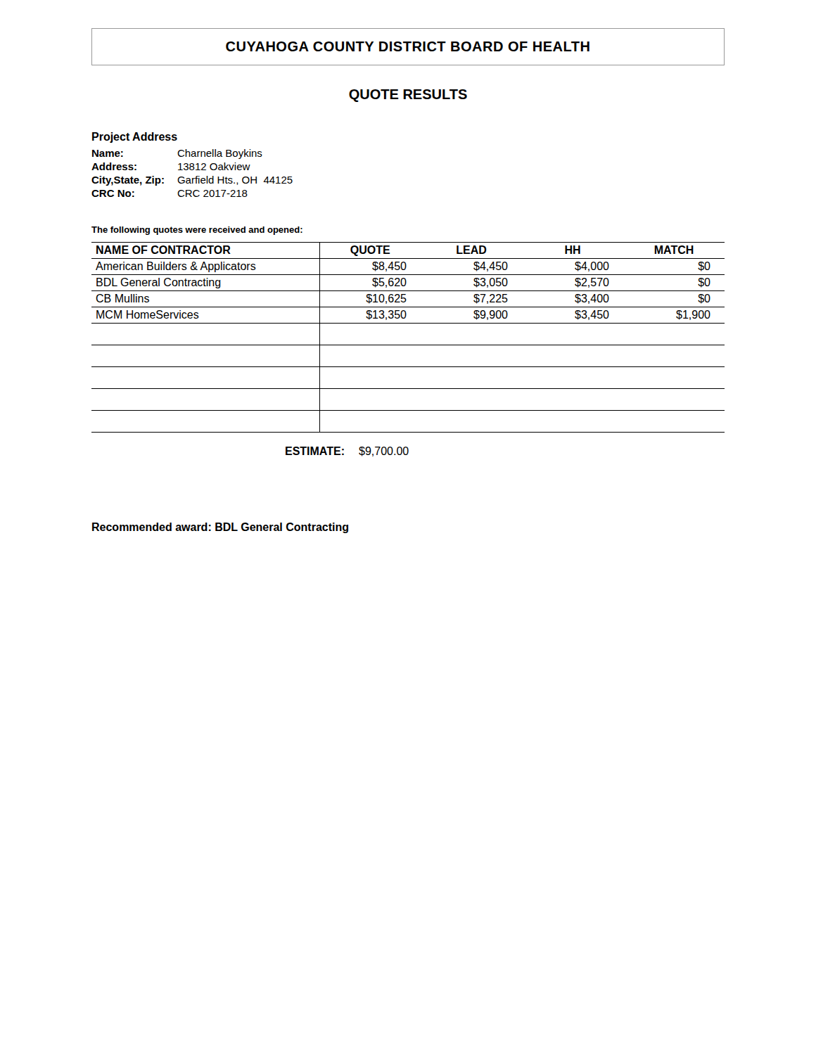CUYAHOGA COUNTY DISTRICT BOARD OF HEALTH
QUOTE RESULTS
Project Address
| Name: | Charnella Boykins |
| Address: | 13812 Oakview |
| City,State, Zip: | Garfield Hts., OH 44125 |
| CRC No: | CRC 2017-218 |
The following quotes were received and opened:
| NAME OF CONTRACTOR | QUOTE | LEAD | HH | MATCH |
| --- | --- | --- | --- | --- |
| American Builders & Applicators | $8,450 | $4,450 | $4,000 | $0 |
| BDL General Contracting | $5,620 | $3,050 | $2,570 | $0 |
| CB Mullins | $10,625 | $7,225 | $3,400 | $0 |
| MCM HomeServices | $13,350 | $9,900 | $3,450 | $1,900 |
ESTIMATE:$9,700.00
Recommended award: BDL General Contracting